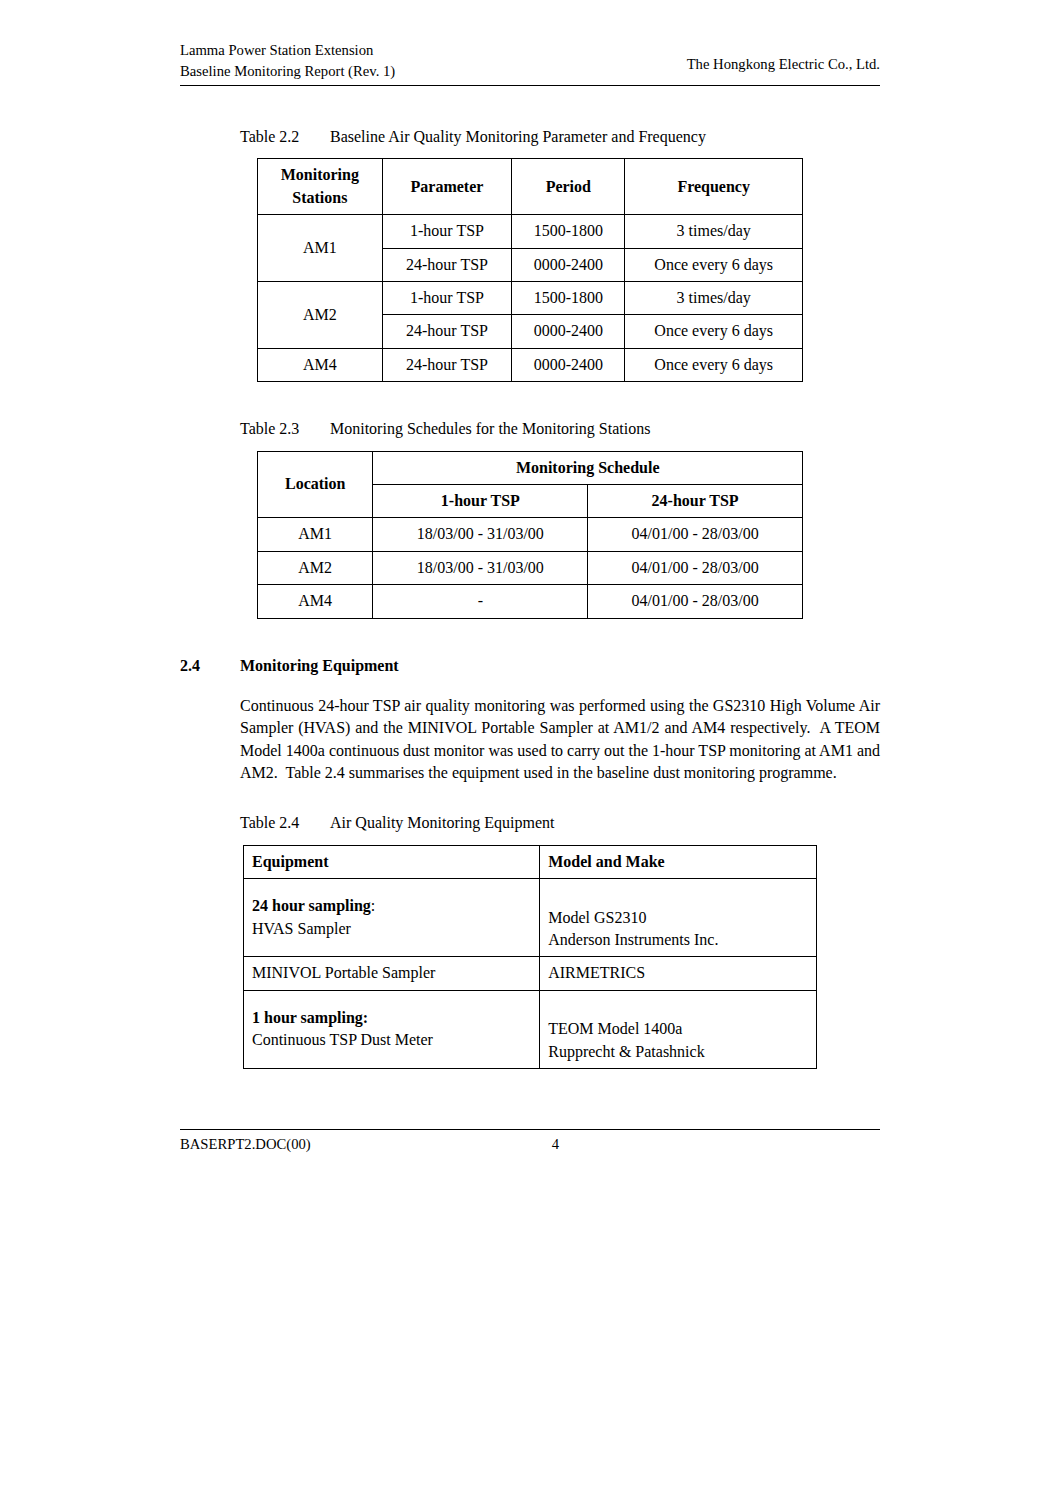Lamma Power Station Extension
Baseline Monitoring Report (Rev. 1)
The Hongkong Electric Co., Ltd.
Table 2.2 Baseline Air Quality Monitoring Parameter and Frequency
| Monitoring Stations | Parameter | Period | Frequency |
| --- | --- | --- | --- |
| AM1 | 1-hour TSP | 1500-1800 | 3 times/day |
| 24-hour TSP | 0000-2400 | Once every 6 days |
| AM2 | 1-hour TSP | 1500-1800 | 3 times/day |
| 24-hour TSP | 0000-2400 | Once every 6 days |
| AM4 | 24-hour TSP | 0000-2400 | Once every 6 days |
Table 2.3 Monitoring Schedules for the Monitoring Stations
| Location | Monitoring Schedule |
| --- | --- |
| 1-hour TSP | 24-hour TSP |
| AM1 | 18/03/00 - 31/03/00 | 04/01/00 - 28/03/00 |
| AM2 | 18/03/00 - 31/03/00 | 04/01/00 - 28/03/00 |
| AM4 | - | 04/01/00 - 28/03/00 |
2.4 Monitoring Equipment
Continuous 24-hour TSP air quality monitoring was performed using the GS2310 High Volume Air Sampler (HVAS) and the MINIVOL Portable Sampler at AM1/2 and AM4 respectively. A TEOM Model 1400a continuous dust monitor was used to carry out the 1-hour TSP monitoring at AM1 and AM2. Table 2.4 summarises the equipment used in the baseline dust monitoring programme.
Table 2.4 Air Quality Monitoring Equipment
| Equipment | Model and Make |
| --- | --- |
| 24 hour sampling : HVAS Sampler | Model GS2310 Anderson Instruments Inc. |
| MINIVOL Portable Sampler | AIRMETRICS |
| 1 hour sampling: Continuous TSP Dust Meter | TEOM Model 1400a Rupprecht & Patashnick |
BASERPT2.DOC(00) 4